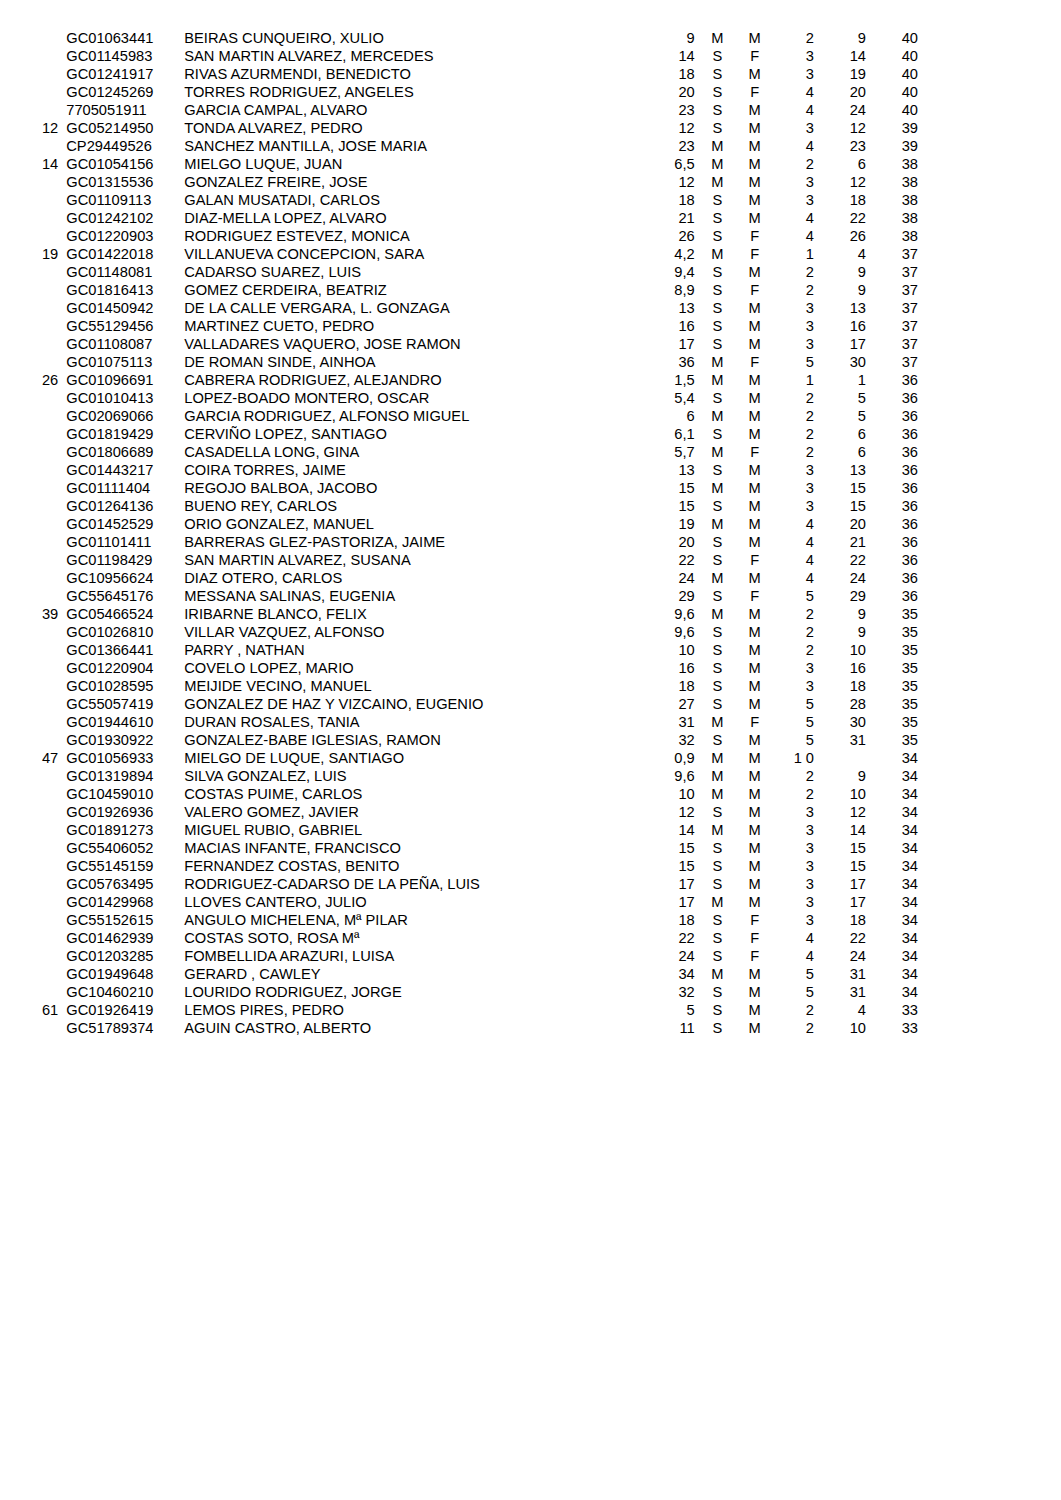| | GC01063441 | BEIRAS CUNQUEIRO, XULIO | 9 | M | M | 2 | 9 | 40 |
| | GC01145983 | SAN MARTIN ALVAREZ, MERCEDES | 14 | S | F | 3 | 14 | 40 |
| | GC01241917 | RIVAS AZURMENDI, BENEDICTO | 18 | S | M | 3 | 19 | 40 |
| | GC01245269 | TORRES RODRIGUEZ, ANGELES | 20 | S | F | 4 | 20 | 40 |
| | 7705051911 | GARCIA CAMPAL, ALVARO | 23 | S | M | 4 | 24 | 40 |
| 12 | GC05214950 | TONDA ALVAREZ, PEDRO | 12 | S | M | 3 | 12 | 39 |
| | CP29449526 | SANCHEZ MANTILLA, JOSE MARIA | 23 | M | M | 4 | 23 | 39 |
| 14 | GC01054156 | MIELGO LUQUE, JUAN | 6,5 | M | M | 2 | 6 | 38 |
| | GC01315536 | GONZALEZ FREIRE, JOSE | 12 | M | M | 3 | 12 | 38 |
| | GC01109113 | GALAN MUSATADI, CARLOS | 18 | S | M | 3 | 18 | 38 |
| | GC01242102 | DIAZ-MELLA LOPEZ, ALVARO | 21 | S | M | 4 | 22 | 38 |
| | GC01220903 | RODRIGUEZ ESTEVEZ, MONICA | 26 | S | F | 4 | 26 | 38 |
| 19 | GC01422018 | VILLANUEVA CONCEPCION, SARA | 4,2 | M | F | 1 | 4 | 37 |
| | GC01148081 | CADARSO SUAREZ, LUIS | 9,4 | S | M | 2 | 9 | 37 |
| | GC01816413 | GOMEZ CERDEIRA, BEATRIZ | 8,9 | S | F | 2 | 9 | 37 |
| | GC01450942 | DE LA CALLE VERGARA, L. GONZAGA | 13 | S | M | 3 | 13 | 37 |
| | GC55129456 | MARTINEZ CUETO, PEDRO | 16 | S | M | 3 | 16 | 37 |
| | GC01108087 | VALLADARES VAQUERO, JOSE RAMON | 17 | S | M | 3 | 17 | 37 |
| | GC01075113 | DE ROMAN SINDE, AINHOA | 36 | M | F | 5 | 30 | 37 |
| 26 | GC01096691 | CABRERA RODRIGUEZ, ALEJANDRO | 1,5 | M | M | 1 | 1 | 36 |
| | GC01010413 | LOPEZ-BOADO MONTERO, OSCAR | 5,4 | S | M | 2 | 5 | 36 |
| | GC02069066 | GARCIA RODRIGUEZ, ALFONSO MIGUEL | 6 | M | M | 2 | 5 | 36 |
| | GC01819429 | CERVIÑO LOPEZ, SANTIAGO | 6,1 | S | M | 2 | 6 | 36 |
| | GC01806689 | CASADELLA LONG, GINA | 5,7 | M | F | 2 | 6 | 36 |
| | GC01443217 | COIRA TORRES, JAIME | 13 | S | M | 3 | 13 | 36 |
| | GC01111404 | REGOJO BALBOA, JACOBO | 15 | M | M | 3 | 15 | 36 |
| | GC01264136 | BUENO REY, CARLOS | 15 | S | M | 3 | 15 | 36 |
| | GC01452529 | ORIO GONZALEZ, MANUEL | 19 | M | M | 4 | 20 | 36 |
| | GC01101411 | BARRERAS GLEZ-PASTORIZA, JAIME | 20 | S | M | 4 | 21 | 36 |
| | GC01198429 | SAN MARTIN ALVAREZ, SUSANA | 22 | S | F | 4 | 22 | 36 |
| | GC10956624 | DIAZ OTERO, CARLOS | 24 | M | M | 4 | 24 | 36 |
| | GC55645176 | MESSANA SALINAS, EUGENIA | 29 | S | F | 5 | 29 | 36 |
| 39 | GC05466524 | IRIBARNE BLANCO, FELIX | 9,6 | M | M | 2 | 9 | 35 |
| | GC01026810 | VILLAR VAZQUEZ, ALFONSO | 9,6 | S | M | 2 | 9 | 35 |
| | GC01366441 | PARRY , NATHAN | 10 | S | M | 2 | 10 | 35 |
| | GC01220904 | COVELO LOPEZ, MARIO | 16 | S | M | 3 | 16 | 35 |
| | GC01028595 | MEIJIDE VECINO, MANUEL | 18 | S | M | 3 | 18 | 35 |
| | GC55057419 | GONZALEZ DE HAZ Y VIZCAINO, EUGENIO | 27 | S | M | 5 | 28 | 35 |
| | GC01944610 | DURAN ROSALES, TANIA | 31 | M | F | 5 | 30 | 35 |
| | GC01930922 | GONZALEZ-BABE IGLESIAS, RAMON | 32 | S | M | 5 | 31 | 35 |
| 47 | GC01056933 | MIELGO DE LUQUE, SANTIAGO | 0,9 | M | M | 1 0 | | 34 |
| | GC01319894 | SILVA GONZALEZ, LUIS | 9,6 | M | M | 2 | 9 | 34 |
| | GC10459010 | COSTAS PUIME, CARLOS | 10 | M | M | 2 | 10 | 34 |
| | GC01926936 | VALERO GOMEZ, JAVIER | 12 | S | M | 3 | 12 | 34 |
| | GC01891273 | MIGUEL RUBIO, GABRIEL | 14 | M | M | 3 | 14 | 34 |
| | GC55406052 | MACIAS INFANTE, FRANCISCO | 15 | S | M | 3 | 15 | 34 |
| | GC55145159 | FERNANDEZ COSTAS, BENITO | 15 | S | M | 3 | 15 | 34 |
| | GC05763495 | RODRIGUEZ-CADARSO DE LA PEÑA, LUIS | 17 | S | M | 3 | 17 | 34 |
| | GC01429968 | LLOVES CANTERO, JULIO | 17 | M | M | 3 | 17 | 34 |
| | GC55152615 | ANGULO MICHELENA, Mª PILAR | 18 | S | F | 3 | 18 | 34 |
| | GC01462939 | COSTAS SOTO, ROSA Mª | 22 | S | F | 4 | 22 | 34 |
| | GC01203285 | FOMBELLIDA ARAZURI, LUISA | 24 | S | F | 4 | 24 | 34 |
| | GC01949648 | GERARD , CAWLEY | 34 | M | M | 5 | 31 | 34 |
| | GC10460210 | LOURIDO RODRIGUEZ, JORGE | 32 | S | M | 5 | 31 | 34 |
| 61 | GC01926419 | LEMOS PIRES, PEDRO | 5 | S | M | 2 | 4 | 33 |
| | GC51789374 | AGUIN CASTRO, ALBERTO | 11 | S | M | 2 | 10 | 33 |